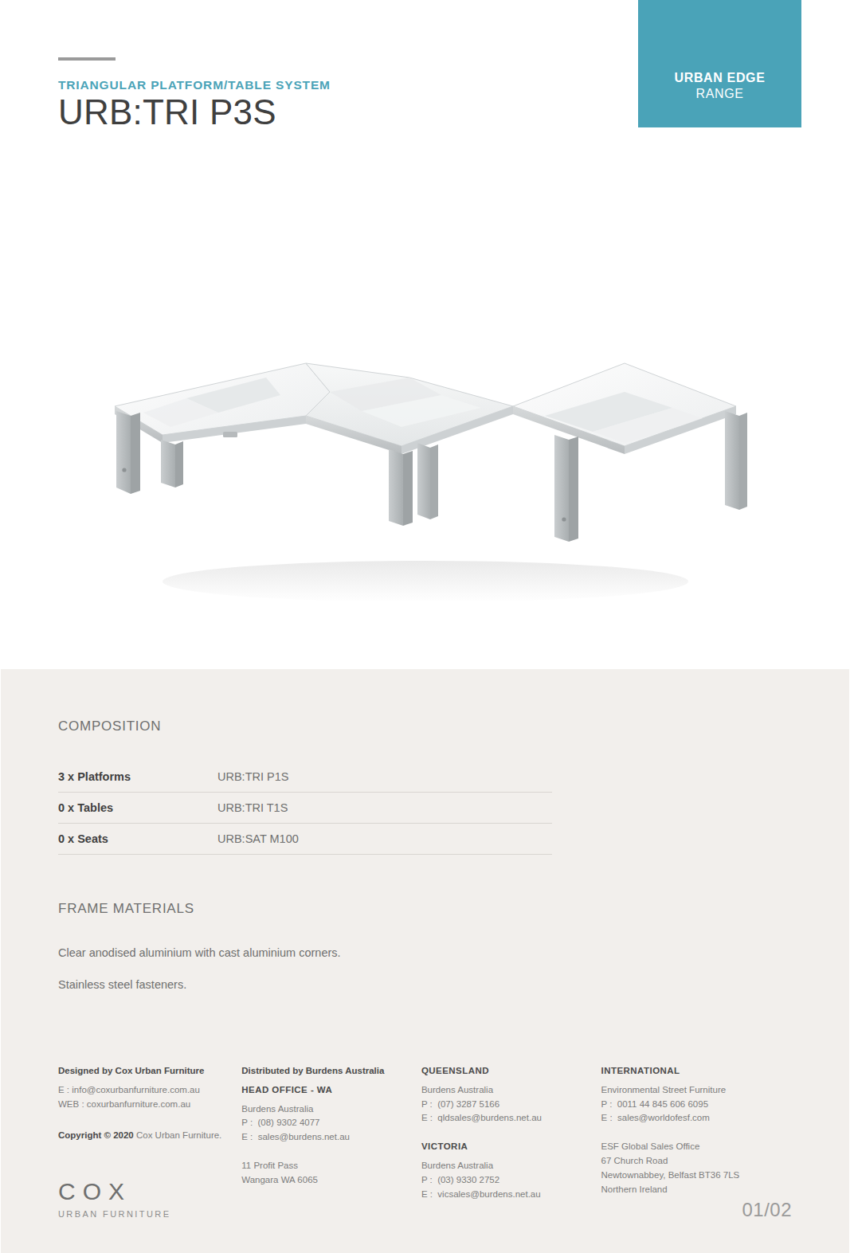Triangular Platform/Table System
URB:TRI P3S
Urban Edge
Range
Composition
| 3 x Platforms | URB:TRI P1S |
| 0 x Tables | URB:TRI T1S |
| 0 x Seats | URB:SAT M100 |
Frame Materials
Clear anodised aluminium with cast aluminium corners.
Stainless steel fasteners.
Designed by Cox Urban Furniture
E : info@coxurbanfurniture.com.au
WEB : coxurbanfurniture.com.au
Copyright © 2020 Cox Urban Furniture.
COX
URBAN FURNITURE
Distributed by Burdens Australia
Head Office - WA
Burdens Australia
P : (08) 9302 4077
E : sales@burdens.net.au
11 Profit Pass
Wangara WA 6065
Queensland
Burdens Australia
P : (07) 3287 5166
E : qldsales@burdens.net.au
Victoria
Burdens Australia
P : (03) 9330 2752
E : vicsales@burdens.net.au
International
Environmental Street Furniture
P : 0011 44 845 606 6095
E : sales@worldofesf.com
ESF Global Sales Office
67 Church Road
Newtownabbey, Belfast BT36 7LS
Northern Ireland
01/02